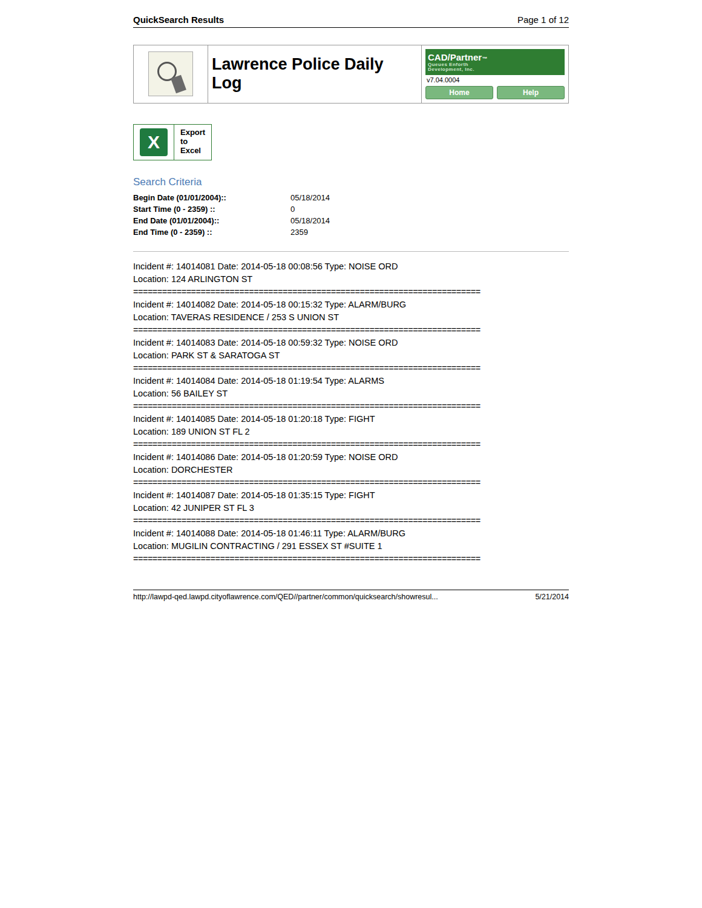QuickSearch Results
Page 1 of 12
| | Lawrence Police Daily Log | CAD/Partner ™ Queues Enforth Development, Inc. v7.04.0004 Home Help |
| X | Export to Excel |
Search Criteria
| Begin Date (01/01/2004):: | 05/18/2014 |
| Start Time (0 - 2359) :: | 0 |
| End Date (01/01/2004):: | 05/18/2014 |
| End Time (0 - 2359) :: | 2359 |
Incident #: 14014081 Date: 2014-05-18 00:08:56 Type: NOISE ORD
Location: 124 ARLINGTON ST
========================================================================
Incident #: 14014082 Date: 2014-05-18 00:15:32 Type: ALARM/BURG
Location: TAVERAS RESIDENCE / 253 S UNION ST
========================================================================
Incident #: 14014083 Date: 2014-05-18 00:59:32 Type: NOISE ORD
Location: PARK ST & SARATOGA ST
========================================================================
Incident #: 14014084 Date: 2014-05-18 01:19:54 Type: ALARMS
Location: 56 BAILEY ST
========================================================================
Incident #: 14014085 Date: 2014-05-18 01:20:18 Type: FIGHT
Location: 189 UNION ST FL 2
========================================================================
Incident #: 14014086 Date: 2014-05-18 01:20:59 Type: NOISE ORD
Location: DORCHESTER
========================================================================
Incident #: 14014087 Date: 2014-05-18 01:35:15 Type: FIGHT
Location: 42 JUNIPER ST FL 3
========================================================================
Incident #: 14014088 Date: 2014-05-18 01:46:11 Type: ALARM/BURG
Location: MUGILIN CONTRACTING / 291 ESSEX ST #SUITE 1
========================================================================
http://lawpd-qed.lawpd.cityoflawrence.com/QED//partner/common/quicksearch/showresul...
5/21/2014